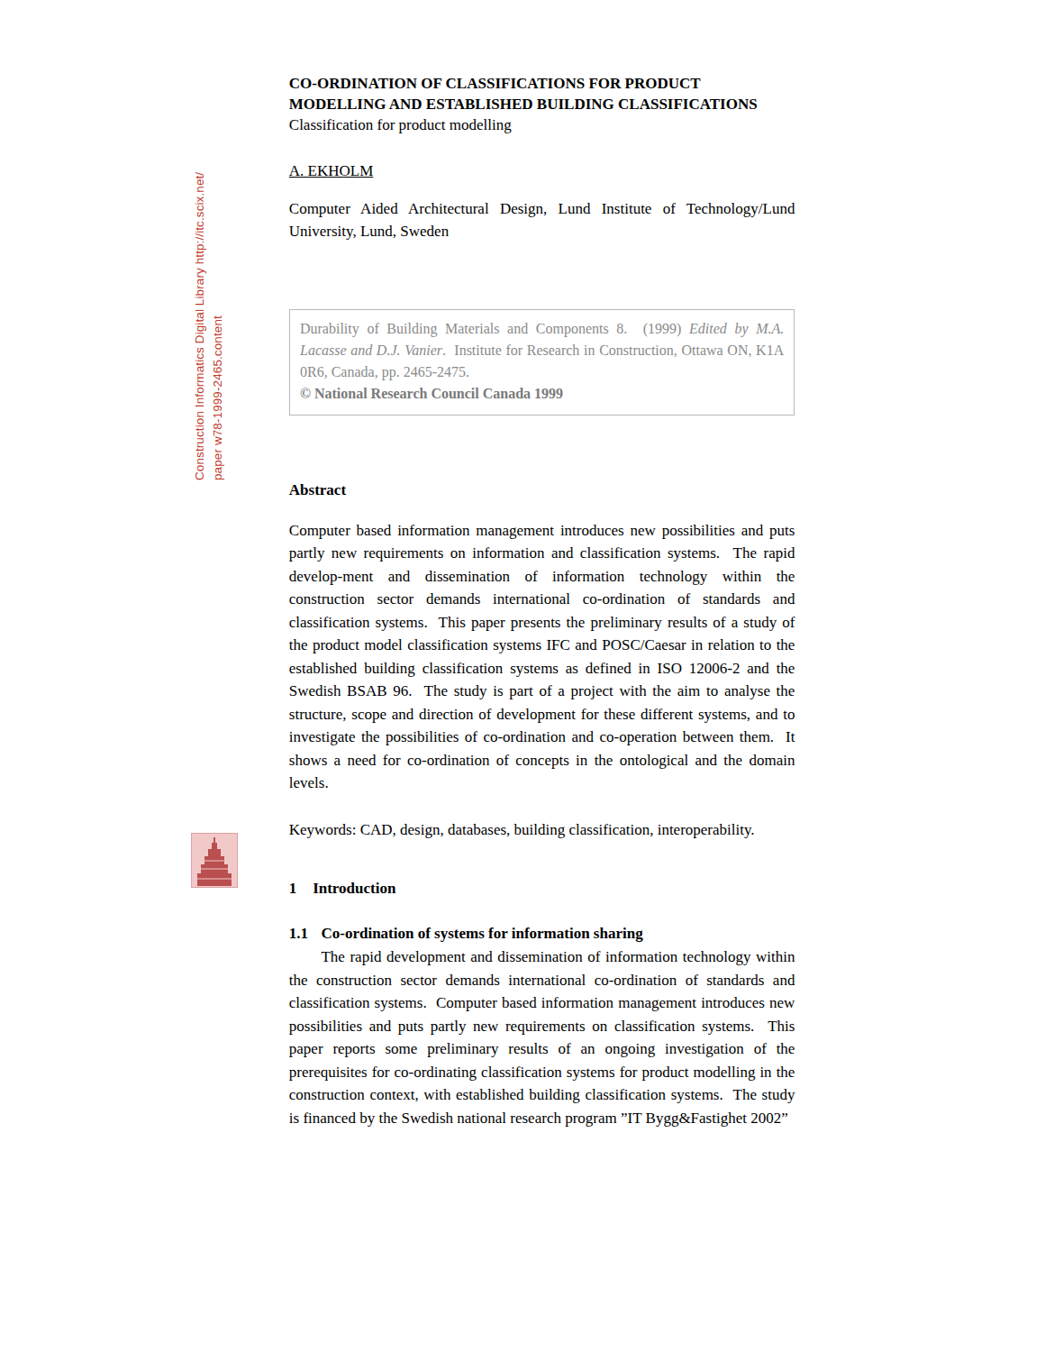Construction Informatics Digital Library http://itc.scix.net/ paper w78-1999-2465.content
Co-ordination of Classifications for Product
Modelling and Established Building Classifications
Classification for product modelling
A. EKHOLM
Computer Aided Architectural Design, Lund Institute of Technology/Lund University, Lund, Sweden
Durability of Building Materials and Components 8. (1999) Edited by M.A. Lacasse and D.J. Vanier. Institute for Research in Construction, Ottawa ON, K1A 0R6, Canada, pp. 2465-2475.
© National Research Council Canada 1999
Abstract
Computer based information management introduces new possibilities and puts partly new requirements on information and classification systems. The rapid develop-ment and dissemination of information technology within the construction sector demands international co-ordination of standards and classification systems. This paper presents the preliminary results of a study of the product model classification systems IFC and POSC/Caesar in relation to the established building classification systems as defined in ISO 12006-2 and the Swedish BSAB 96. The study is part of a project with the aim to analyse the structure, scope and direction of development for these different systems, and to investigate the possibilities of co-ordination and co-operation between them. It shows a need for co-ordination of concepts in the ontological and the domain levels.
Keywords: CAD, design, databases, building classification, interoperability.
1 Introduction
1.1 Co-ordination of systems for information sharing
The rapid development and dissemination of information technology within the construction sector demands international co-ordination of standards and classification systems. Computer based information management introduces new possibilities and puts partly new requirements on classification systems. This paper reports some preliminary results of an ongoing investigation of the prerequisites for co-ordinating classification systems for product modelling in the construction context, with established building classification systems. The study is financed by the Swedish national research program ”IT Bygg&Fastighet 2002”